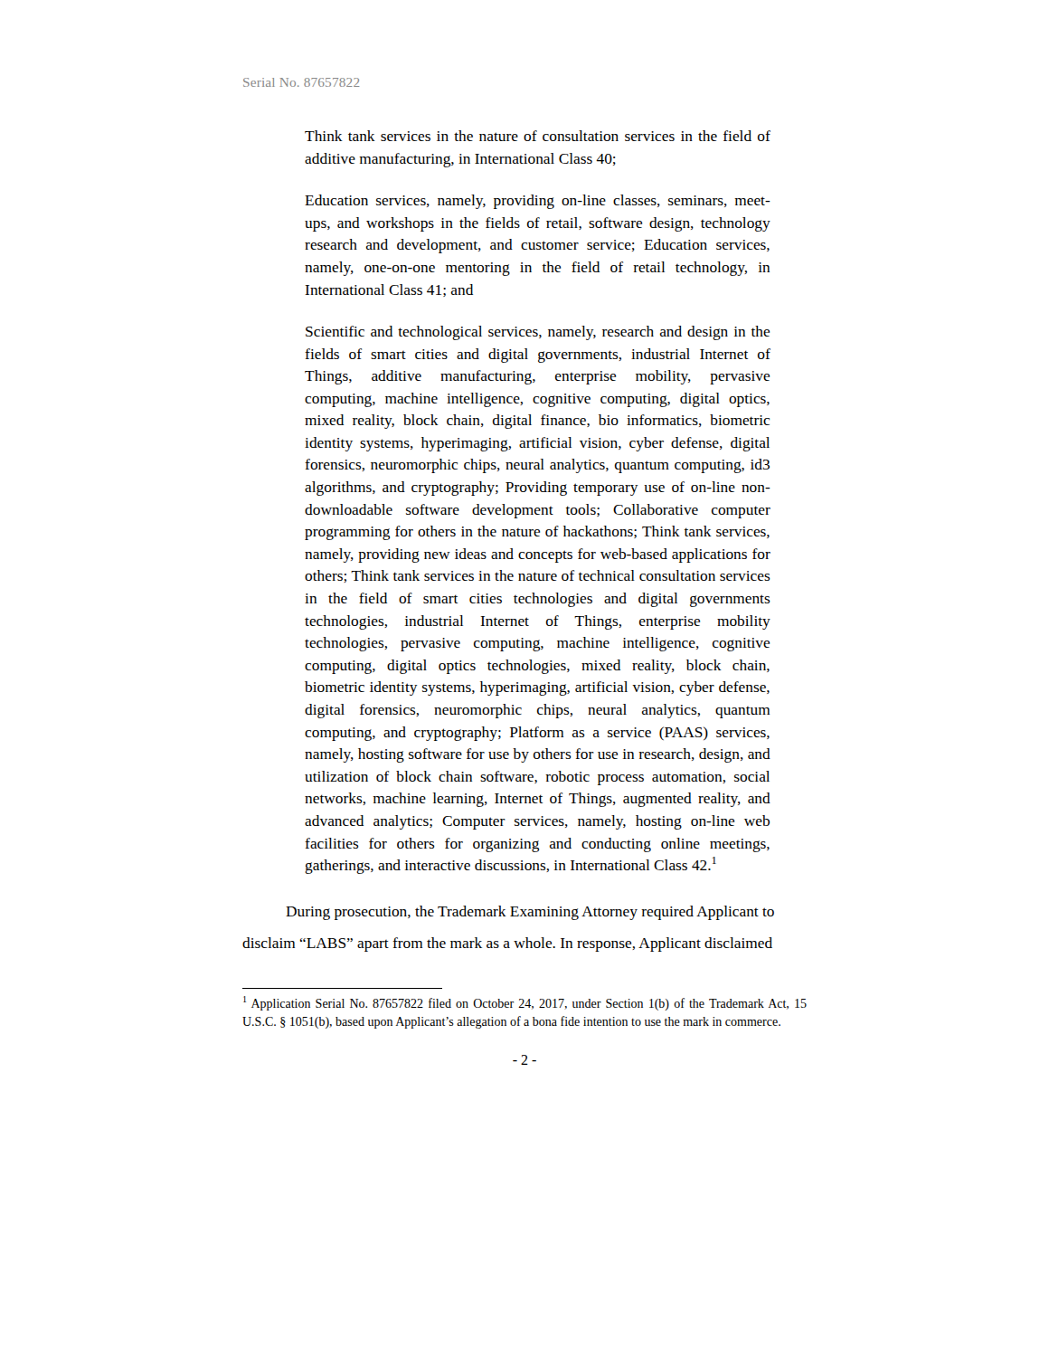Serial No. 87657822
Think tank services in the nature of consultation services in the field of additive manufacturing, in International Class 40;
Education services, namely, providing on-line classes, seminars, meet-ups, and workshops in the fields of retail, software design, technology research and development, and customer service; Education services, namely, one-on-one mentoring in the field of retail technology, in International Class 41; and
Scientific and technological services, namely, research and design in the fields of smart cities and digital governments, industrial Internet of Things, additive manufacturing, enterprise mobility, pervasive computing, machine intelligence, cognitive computing, digital optics, mixed reality, block chain, digital finance, bio informatics, biometric identity systems, hyperimaging, artificial vision, cyber defense, digital forensics, neuromorphic chips, neural analytics, quantum computing, id3 algorithms, and cryptography; Providing temporary use of on-line non-downloadable software development tools; Collaborative computer programming for others in the nature of hackathons; Think tank services, namely, providing new ideas and concepts for web-based applications for others; Think tank services in the nature of technical consultation services in the field of smart cities technologies and digital governments technologies, industrial Internet of Things, enterprise mobility technologies, pervasive computing, machine intelligence, cognitive computing, digital optics technologies, mixed reality, block chain, biometric identity systems, hyperimaging, artificial vision, cyber defense, digital forensics, neuromorphic chips, neural analytics, quantum computing, and cryptography; Platform as a service (PAAS) services, namely, hosting software for use by others for use in research, design, and utilization of block chain software, robotic process automation, social networks, machine learning, Internet of Things, augmented reality, and advanced analytics; Computer services, namely, hosting on-line web facilities for others for organizing and conducting online meetings, gatherings, and interactive discussions, in International Class 42.1
During prosecution, the Trademark Examining Attorney required Applicant to disclaim “LABS” apart from the mark as a whole. In response, Applicant disclaimed
1 Application Serial No. 87657822 filed on October 24, 2017, under Section 1(b) of the Trademark Act, 15 U.S.C. § 1051(b), based upon Applicant’s allegation of a bona fide intention to use the mark in commerce.
- 2 -